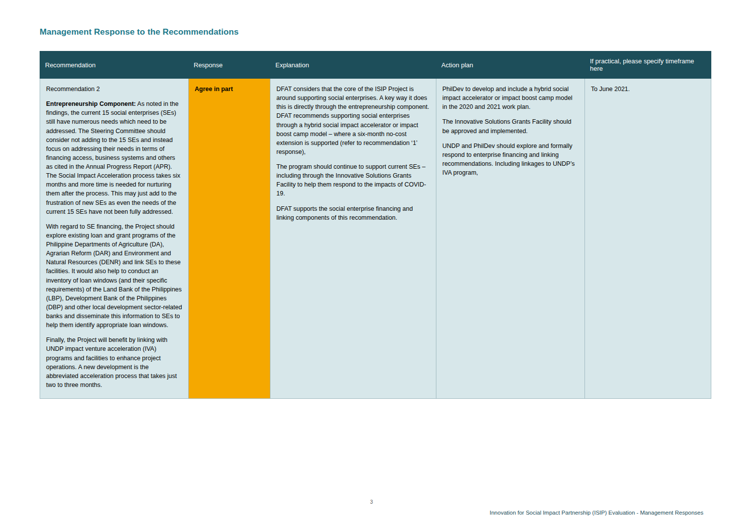Management Response to the Recommendations
| Recommendation | Response | Explanation | Action plan | If practical, please specify timeframe here |
| --- | --- | --- | --- | --- |
| Recommendation 2 Entrepreneurship Component: As noted in the findings, the current 15 social enterprises (SEs) still have numerous needs which need to be addressed. The Steering Committee should consider not adding to the 15 SEs and instead focus on addressing their needs in terms of financing access, business systems and others as cited in the Annual Progress Report (APR). The Social Impact Acceleration process takes six months and more time is needed for nurturing them after the process. This may just add to the frustration of new SEs as even the needs of the current 15 SEs have not been fully addressed. With regard to SE financing, the Project should explore existing loan and grant programs of the Philippine Departments of Agriculture (DA), Agrarian Reform (DAR) and Environment and Natural Resources (DENR) and link SEs to these facilities. It would also help to conduct an inventory of loan windows (and their specific requirements) of the Land Bank of the Philippines (LBP), Development Bank of the Philippines (DBP) and other local development sector-related banks and disseminate this information to SEs to help them identify appropriate loan windows. Finally, the Project will benefit by linking with UNDP impact venture acceleration (IVA) programs and facilities to enhance project operations. A new development is the abbreviated acceleration process that takes just two to three months. | Agree in part | DFAT considers that the core of the ISIP Project is around supporting social enterprises. A key way it does this is directly through the entrepreneurship component. DFAT recommends supporting social enterprises through a hybrid social impact accelerator or impact boost camp model – where a six-month no-cost extension is supported (refer to recommendation ‘1’ response), The program should continue to support current SEs – including through the Innovative Solutions Grants Facility to help them respond to the impacts of COVID-19. DFAT supports the social enterprise financing and linking components of this recommendation. | PhilDev to develop and include a hybrid social impact accelerator or impact boost camp model in the 2020 and 2021 work plan. The Innovative Solutions Grants Facility should be approved and implemented. UNDP and PhilDev should explore and formally respond to enterprise financing and linking recommendations. Including linkages to UNDP’s IVA program, | To June 2021. |
3
Innovation for Social Impact Partnership (ISIP) Evaluation - Management Responses